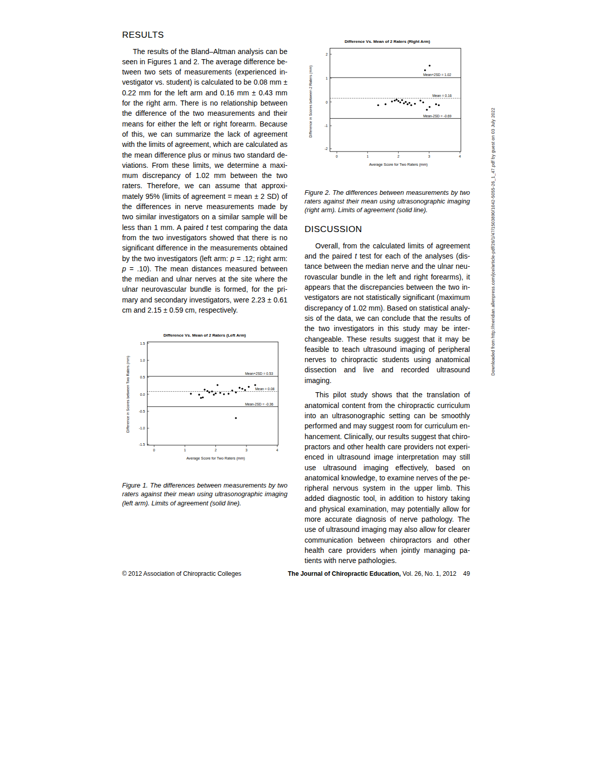Downloaded from http://meridian.allenpress.com/jce/article-pdf/26/1/47/1503890/1042-5055-26_1_47.pdf by guest on 03 July 2022
RESULTS
The results of the Bland–Altman analysis can be seen in Figures 1 and 2. The average difference between two sets of measurements (experienced investigator vs. student) is calculated to be 0.08 mm ± 0.22 mm for the left arm and 0.16 mm ± 0.43 mm for the right arm. There is no relationship between the difference of the two measurements and their means for either the left or right forearm. Because of this, we can summarize the lack of agreement with the limits of agreement, which are calculated as the mean difference plus or minus two standard deviations. From these limits, we determine a maximum discrepancy of 1.02 mm between the two raters. Therefore, we can assume that approximately 95% (limits of agreement = mean ± 2 SD) of the differences in nerve measurements made by two similar investigators on a similar sample will be less than 1 mm. A paired t test comparing the data from the two investigators showed that there is no significant difference in the measurements obtained by the two investigators (left arm: p = .12; right arm: p = .10). The mean distances measured between the median and ulnar nerves at the site where the ulnar neurovascular bundle is formed, for the primary and secondary investigators, were 2.23 ± 0.61 cm and 2.15 ± 0.59 cm, respectively.
Difference Vs. Mean of 2 Raters (Left Arm) 1.5 1.0 0.5 0.0 -0.5 -1.0 -1.5 0 1 2 3 4 Average Score for Two Raters (mm) Difference in Scores between Two Raters (mm) Mean+2SD = 0.53 Mean = 0.08 Mean-2SD = -0.36
Figure 1. The differences between measurements by two raters against their mean using ultrasonographic imaging (left arm). Limits of agreement (solid line).
Difference Vs. Mean of 2 Raters (Right Arm) 2 1 0 -1 -2 0 1 2 3 4 Average Score for Two Raters (mm) Difference in Scores between 2 Raters (mm) Mean+2SD = 1.02 Mean = 0.16 Mean-2SD = -0.69
Figure 2. The differences between measurements by two raters against their mean using ultrasonographic imaging (right arm). Limits of agreement (solid line).
DISCUSSION
Overall, from the calculated limits of agreement and the paired t test for each of the analyses (distance between the median nerve and the ulnar neurovascular bundle in the left and right forearms), it appears that the discrepancies between the two investigators are not statistically significant (maximum discrepancy of 1.02 mm). Based on statistical analysis of the data, we can conclude that the results of the two investigators in this study may be interchangeable. These results suggest that it may be feasible to teach ultrasound imaging of peripheral nerves to chiropractic students using anatomical dissection and live and recorded ultrasound imaging.
This pilot study shows that the translation of anatomical content from the chiropractic curriculum into an ultrasonographic setting can be smoothly performed and may suggest room for curriculum enhancement. Clinically, our results suggest that chiropractors and other health care providers not experienced in ultrasound image interpretation may still use ultrasound imaging effectively, based on anatomical knowledge, to examine nerves of the peripheral nervous system in the upper limb. This added diagnostic tool, in addition to history taking and physical examination, may potentially allow for more accurate diagnosis of nerve pathology. The use of ultrasound imaging may also allow for clearer communication between chiropractors and other health care providers when jointly managing patients with nerve pathologies.
© 2012 Association of Chiropractic Colleges
The Journal of Chiropractic Education, Vol. 26, No. 1, 2012 49